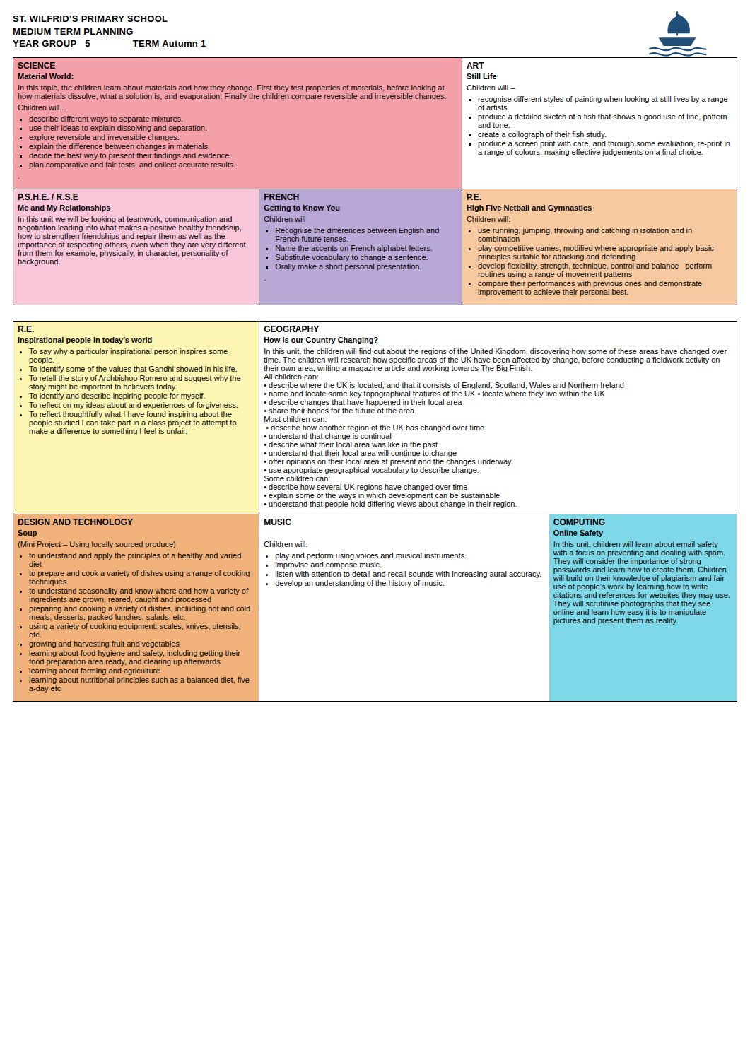ST. WILFRID’S PRIMARY SCHOOL
MEDIUM TERM PLANNING
YEAR GROUP 5TERM Autumn 1
| SCIENCE Material World: In this topic, the children learn about materials and how they change. First they test properties of materials, before looking at how materials dissolve, what a solution is, and evaporation. Finally the children compare reversible and irreversible changes. Children will... describe different ways to separate mixtures. use their ideas to explain dissolving and separation. explore reversible and irreversible changes. explain the difference between changes in materials. decide the best way to present their findings and evidence. plan comparative and fair tests, and collect accurate results. . | ART Still Life Children will – recognise different styles of painting when looking at still lives by a range of artists. produce a detailed sketch of a fish that shows a good use of line, pattern and tone. create a collograph of their fish study. produce a screen print with care, and through some evaluation, re-print in a range of colours, making effective judgements on a final choice. |
| P.S.H.E. / R.S.E Me and My Relationships In this unit we will be looking at teamwork, communication and negotiation leading into what makes a positive healthy friendship, how to strengthen friendships and repair them as well as the importance of respecting others, even when they are very different from them for example, physically, in character, personality of background. | FRENCH Getting to Know You Children will Recognise the differences between English and French future tenses. Name the accents on French alphabet letters. Substitute vocabulary to change a sentence. Orally make a short personal presentation. . | P.E. High Five Netball and Gymnastics Children will: use running, jumping, throwing and catching in isolation and in combination play competitive games, modified where appropriate and apply basic principles suitable for attacking and defending develop flexibility, strength, technique, control and balance perform routines using a range of movement patterns compare their performances with previous ones and demonstrate improvement to achieve their personal best. |
| R.E. Inspirational people in today’s world To say why a particular inspirational person inspires some people. To identify some of the values that Gandhi showed in his life. To retell the story of Archbishop Romero and suggest why the story might be important to believers today. To identify and describe inspiring people for myself. To reflect on my ideas about and experiences of forgiveness. To reflect thoughtfully what I have found inspiring about the people studied I can take part in a class project to attempt to make a difference to something I feel is unfair. | GEOGRAPHY How is our Country Changing? In this unit, the children will find out about the regions of the United Kingdom, discovering how some of these areas have changed over time. The children will research how specific areas of the UK have been affected by change, before conducting a fieldwork activity on their own area, writing a magazine article and working towards The Big Finish. All children can: • describe where the UK is located, and that it consists of England, Scotland, Wales and Northern Ireland • name and locate some key topographical features of the UK • locate where they live within the UK • describe changes that have happened in their local area • share their hopes for the future of the area. Most children can: • describe how another region of the UK has changed over time • understand that change is continual • describe what their local area was like in the past • understand that their local area will continue to change • offer opinions on their local area at present and the changes underway • use appropriate geographical vocabulary to describe change. Some children can: • describe how several UK regions have changed over time • explain some of the ways in which development can be sustainable • understand that people hold differing views about change in their region. |
| DESIGN AND TECHNOLOGY Soup (Mini Project – Using locally sourced produce) to understand and apply the principles of a healthy and varied diet to prepare and cook a variety of dishes using a range of cooking techniques to understand seasonality and know where and how a variety of ingredients are grown, reared, caught and processed preparing and cooking a variety of dishes, including hot and cold meals, desserts, packed lunches, salads, etc. using a variety of cooking equipment: scales, knives, utensils, etc. growing and harvesting fruit and vegetables learning about food hygiene and safety, including getting their food preparation area ready, and clearing up afterwards learning about farming and agriculture learning about nutritional principles such as a balanced diet, five-a-day etc | MUSIC Children will: play and perform using voices and musical instruments. improvise and compose music. listen with attention to detail and recall sounds with increasing aural accuracy. develop an understanding of the history of music. | COMPUTING Online Safety In this unit, children will learn about email safety with a focus on preventing and dealing with spam. They will consider the importance of strong passwords and learn how to create them. Children will build on their knowledge of plagiarism and fair use of people’s work by learning how to write citations and references for websites they may use. They will scrutinise photographs that they see online and learn how easy it is to manipulate pictures and present them as reality. |